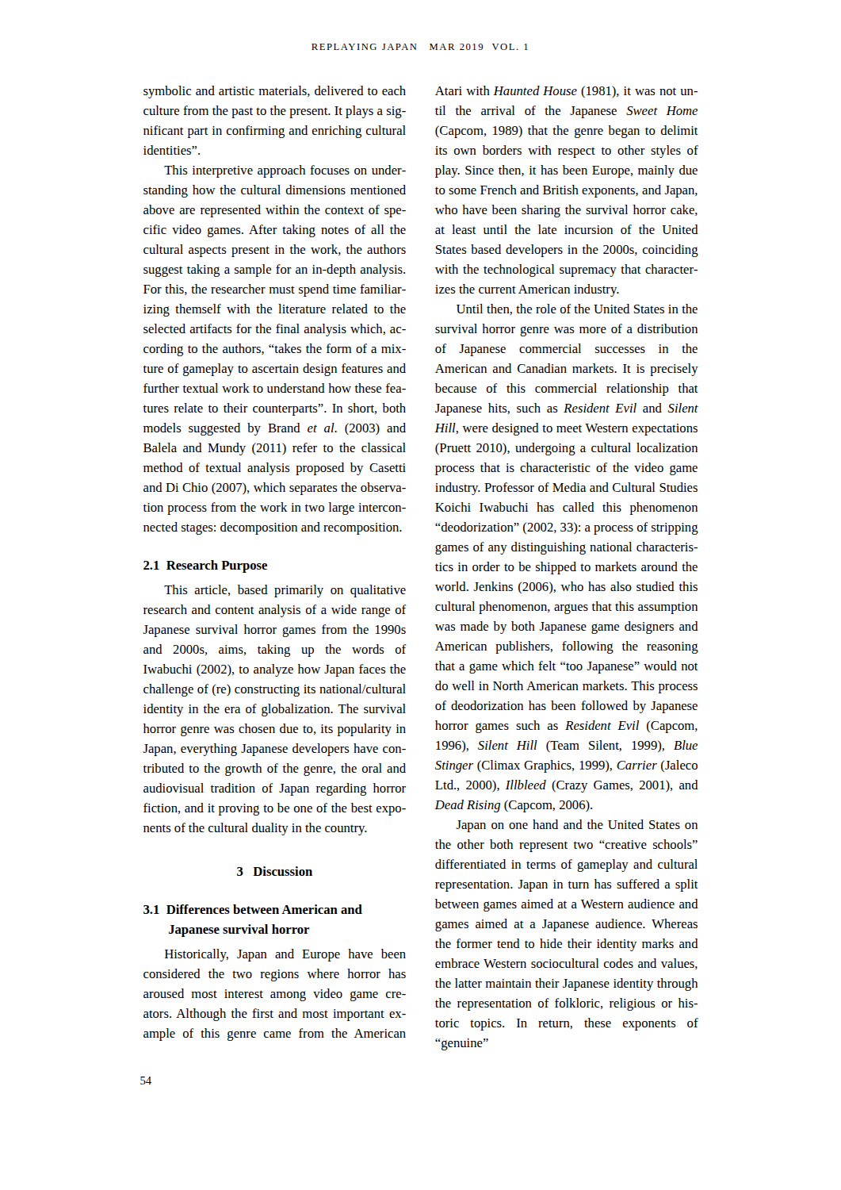REPLAYING JAPAN MAR 2019 VOL. 1
symbolic and artistic materials, delivered to each culture from the past to the present. It plays a significant part in confirming and enriching cultural identities”.
This interpretive approach focuses on understanding how the cultural dimensions mentioned above are represented within the context of specific video games. After taking notes of all the cultural aspects present in the work, the authors suggest taking a sample for an in-depth analysis. For this, the researcher must spend time familiarizing themself with the literature related to the selected artifacts for the final analysis which, according to the authors, “takes the form of a mixture of gameplay to ascertain design features and further textual work to understand how these features relate to their counterparts”. In short, both models suggested by Brand et al. (2003) and Balela and Mundy (2011) refer to the classical method of textual analysis proposed by Casetti and Di Chio (2007), which separates the observation process from the work in two large interconnected stages: decomposition and recomposition.
2.1 Research Purpose
This article, based primarily on qualitative research and content analysis of a wide range of Japanese survival horror games from the 1990s and 2000s, aims, taking up the words of Iwabuchi (2002), to analyze how Japan faces the challenge of (re) constructing its national/cultural identity in the era of globalization. The survival horror genre was chosen due to, its popularity in Japan, everything Japanese developers have contributed to the growth of the genre, the oral and audiovisual tradition of Japan regarding horror fiction, and it proving to be one of the best exponents of the cultural duality in the country.
3 Discussion
3.1 Differences between American andJapanese survival horror
Historically, Japan and Europe have been considered the two regions where horror has aroused most interest among video game creators. Although the first and most important example of this genre came from the American Atari with Haunted House (1981), it was not until the arrival of the Japanese Sweet Home (Capcom, 1989) that the genre began to delimit its own borders with respect to other styles of play. Since then, it has been Europe, mainly due to some French and British exponents, and Japan, who have been sharing the survival horror cake, at least until the late incursion of the United States based developers in the 2000s, coinciding with the technological supremacy that characterizes the current American industry.
Until then, the role of the United States in the survival horror genre was more of a distribution of Japanese commercial successes in the American and Canadian markets. It is precisely because of this commercial relationship that Japanese hits, such as Resident Evil and Silent Hill, were designed to meet Western expectations (Pruett 2010), undergoing a cultural localization process that is characteristic of the video game industry. Professor of Media and Cultural Studies Koichi Iwabuchi has called this phenomenon “deodorization” (2002, 33): a process of stripping games of any distinguishing national characteristics in order to be shipped to markets around the world. Jenkins (2006), who has also studied this cultural phenomenon, argues that this assumption was made by both Japanese game designers and American publishers, following the reasoning that a game which felt “too Japanese” would not do well in North American markets. This process of deodorization has been followed by Japanese horror games such as Resident Evil (Capcom, 1996), Silent Hill (Team Silent, 1999), Blue Stinger (Climax Graphics, 1999), Carrier (Jaleco Ltd., 2000), Illbleed (Crazy Games, 2001), and Dead Rising (Capcom, 2006).
Japan on one hand and the United States on the other both represent two “creative schools” differentiated in terms of gameplay and cultural representation. Japan in turn has suffered a split between games aimed at a Western audience and games aimed at a Japanese audience. Whereas the former tend to hide their identity marks and embrace Western sociocultural codes and values, the latter maintain their Japanese identity through the representation of folkloric, religious or historic topics. In return, these exponents of “genuine”
54